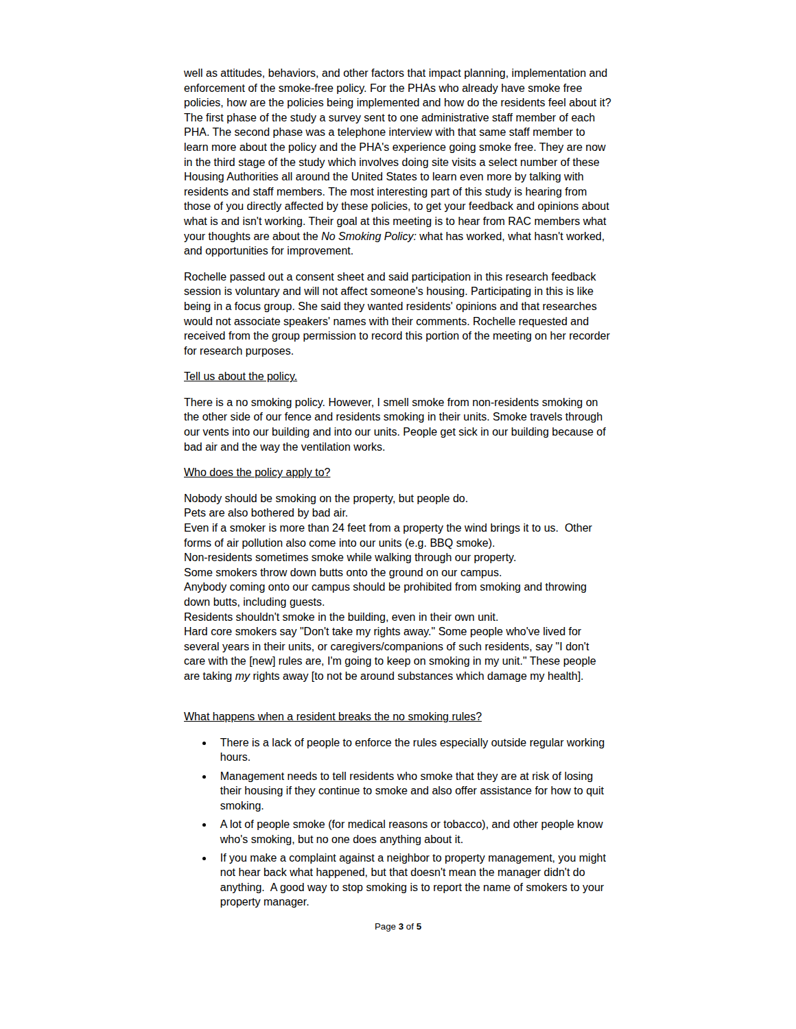well as attitudes, behaviors, and other factors that impact planning, implementation and enforcement of the smoke-free policy. For the PHAs who already have smoke free policies, how are the policies being implemented and how do the residents feel about it? The first phase of the study a survey sent to one administrative staff member of each PHA. The second phase was a telephone interview with that same staff member to learn more about the policy and the PHA's experience going smoke free. They are now in the third stage of the study which involves doing site visits a select number of these Housing Authorities all around the United States to learn even more by talking with residents and staff members. The most interesting part of this study is hearing from those of you directly affected by these policies, to get your feedback and opinions about what is and isn't working. Their goal at this meeting is to hear from RAC members what your thoughts are about the No Smoking Policy: what has worked, what hasn't worked, and opportunities for improvement.
Rochelle passed out a consent sheet and said participation in this research feedback session is voluntary and will not affect someone's housing. Participating in this is like being in a focus group. She said they wanted residents' opinions and that researches would not associate speakers' names with their comments. Rochelle requested and received from the group permission to record this portion of the meeting on her recorder for research purposes.
Tell us about the policy.
There is a no smoking policy. However, I smell smoke from non-residents smoking on the other side of our fence and residents smoking in their units. Smoke travels through our vents into our building and into our units. People get sick in our building because of bad air and the way the ventilation works.
Who does the policy apply to?
Nobody should be smoking on the property, but people do.
Pets are also bothered by bad air.
Even if a smoker is more than 24 feet from a property the wind brings it to us. Other forms of air pollution also come into our units (e.g. BBQ smoke).
Non-residents sometimes smoke while walking through our property.
Some smokers throw down butts onto the ground on our campus.
Anybody coming onto our campus should be prohibited from smoking and throwing down butts, including guests.
Residents shouldn't smoke in the building, even in their own unit.
Hard core smokers say "Don't take my rights away." Some people who've lived for several years in their units, or caregivers/companions of such residents, say "I don't care with the [new] rules are, I'm going to keep on smoking in my unit." These people are taking my rights away [to not be around substances which damage my health].
What happens when a resident breaks the no smoking rules?
There is a lack of people to enforce the rules especially outside regular working hours.
Management needs to tell residents who smoke that they are at risk of losing their housing if they continue to smoke and also offer assistance for how to quit smoking.
A lot of people smoke (for medical reasons or tobacco), and other people know who's smoking, but no one does anything about it.
If you make a complaint against a neighbor to property management, you might not hear back what happened, but that doesn't mean the manager didn't do anything. A good way to stop smoking is to report the name of smokers to your property manager.
Page 3 of 5